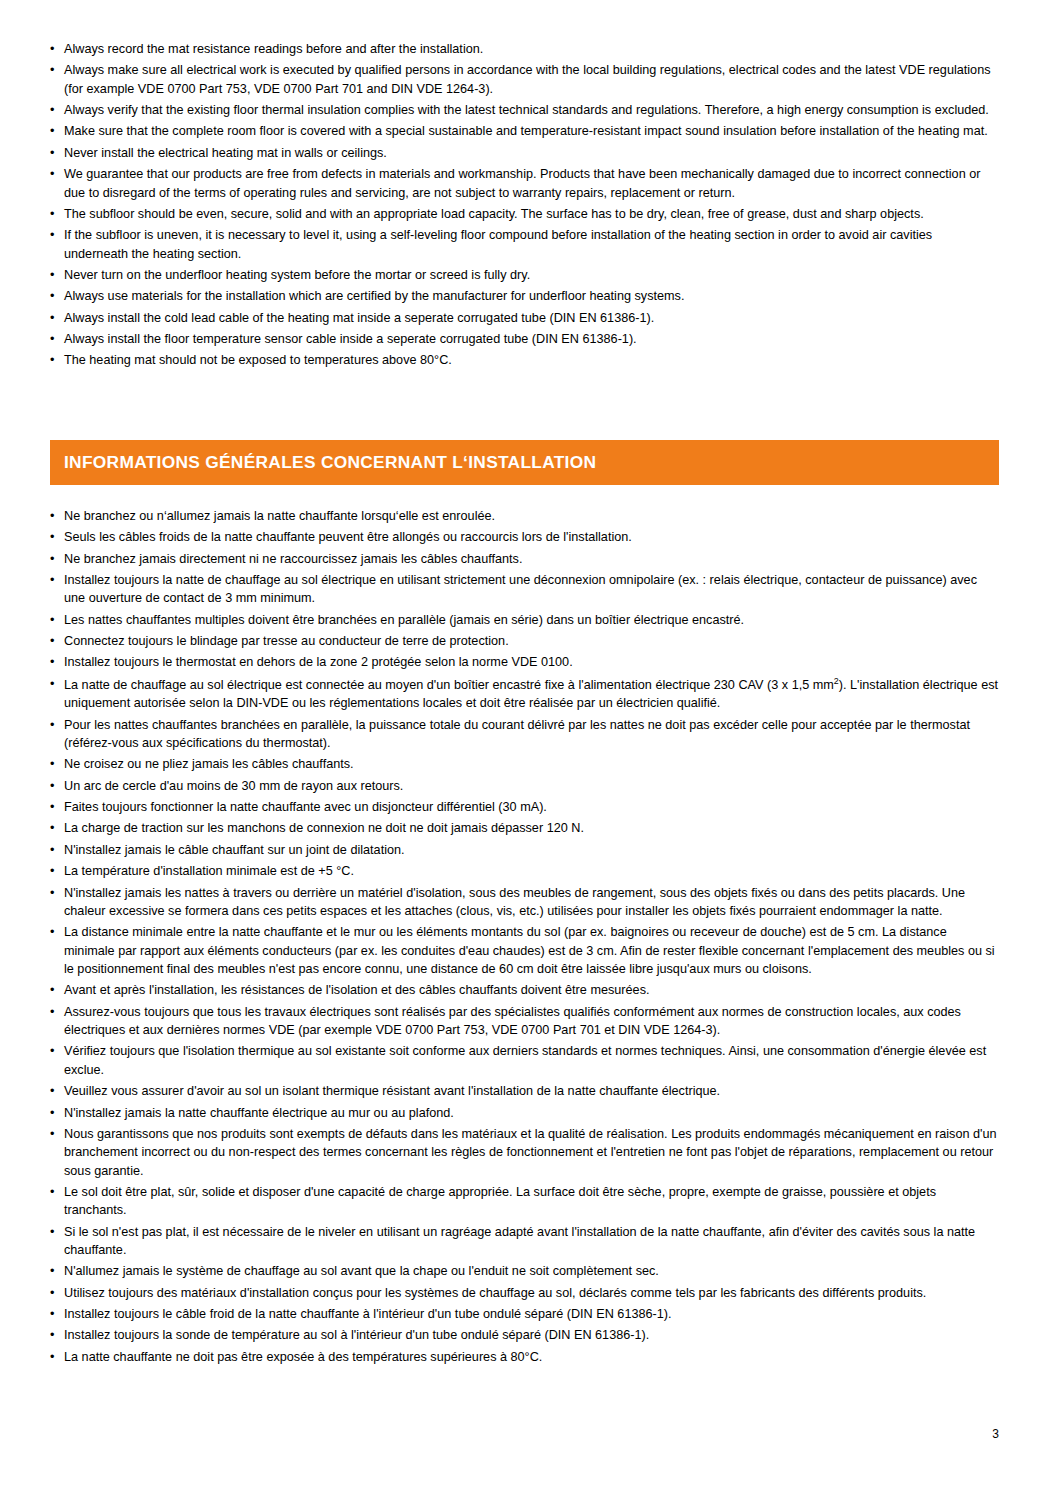Always record the mat resistance readings before and after the installation.
Always make sure all electrical work is executed by qualified persons in accordance with the local building regulations, electrical codes and the latest VDE regulations (for example VDE 0700 Part 753, VDE 0700 Part 701 and DIN VDE 1264-3).
Always verify that the existing floor thermal insulation complies with the latest technical standards and regulations. Therefore, a high energy consumption is excluded.
Make sure that the complete room floor is covered with a special sustainable and temperature-resistant impact sound insulation before installation of the heating mat.
Never install the electrical heating mat in walls or ceilings.
We guarantee that our products are free from defects in materials and workmanship. Products that have been mechanically damaged due to incorrect connection or due to disregard of the terms of operating rules and servicing, are not subject to warranty repairs, replacement or return.
The subfloor should be even, secure, solid and with an appropriate load capacity. The surface has to be dry, clean, free of grease, dust and sharp objects.
If the subfloor is uneven, it is necessary to level it, using a self-leveling floor compound before installation of the heating section in order to avoid air cavities underneath the heating section.
Never turn on the underfloor heating system before the mortar or screed is fully dry.
Always use materials for the installation which are certified by the manufacturer for underfloor heating systems.
Always install the cold lead cable of the heating mat inside a seperate corrugated tube (DIN EN 61386-1).
Always install the floor temperature sensor cable inside a seperate corrugated tube (DIN EN 61386-1).
The heating mat should not be exposed to temperatures above 80°C.
INFORMATIONS GÉNÉRALES CONCERNANT L‘INSTALLATION
Ne branchez ou n‘allumez jamais la natte chauffante lorsqu‘elle est enroulée.
Seuls les câbles froids de la natte chauffante peuvent être allongés ou raccourcis lors de l'installation.
Ne branchez jamais directement ni ne raccourcissez jamais les câbles chauffants.
Installez toujours la natte de chauffage au sol électrique en utilisant strictement une déconnexion omnipolaire (ex. : relais électrique, contacteur de puissance) avec une ouverture de contact de 3 mm minimum.
Les nattes chauffantes multiples doivent être branchées en parallèle (jamais en série) dans un boîtier électrique encastré.
Connectez toujours le blindage par tresse au conducteur de terre de protection.
Installez toujours le thermostat en dehors de la zone 2 protégée selon la norme VDE 0100.
La natte de chauffage au sol électrique est connectée au moyen d'un boîtier encastré fixe à l'alimentation électrique 230 CAV (3 x 1,5 mm2). L'installation électrique est uniquement autorisée selon la DIN-VDE ou les réglementations locales et doit être réalisée par un électricien qualifié.
Pour les nattes chauffantes branchées en parallèle, la puissance totale du courant délivré par les nattes ne doit pas excéder celle pour acceptée par le thermostat (référez-vous aux spécifications du thermostat).
Ne croisez ou ne pliez jamais les câbles chauffants.
Un arc de cercle d'au moins de 30 mm de rayon aux retours.
Faites toujours fonctionner la natte chauffante avec un disjoncteur différentiel (30 mA).
La charge de traction sur les manchons de connexion ne doit ne doit jamais dépasser 120 N.
N'installez jamais le câble chauffant sur un joint de dilatation.
La température d'installation minimale est de +5 °C.
N'installez jamais les nattes à travers ou derrière un matériel d'isolation, sous des meubles de rangement, sous des objets fixés ou dans des petits placards. Une chaleur excessive se formera dans ces petits espaces et les attaches (clous, vis, etc.) utilisées pour installer les objets fixés pourraient endommager la natte.
La distance minimale entre la natte chauffante et le mur ou les éléments montants du sol (par ex. baignoires ou receveur de douche) est de 5 cm. La distance minimale par rapport aux éléments conducteurs (par ex. les conduites d'eau chaudes) est de 3 cm. Afin de rester flexible concernant l'emplacement des meubles ou si le positionnement final des meubles n'est pas encore connu, une distance de 60 cm doit être laissée libre jusqu'aux murs ou cloisons.
Avant et après l'installation, les résistances de l'isolation et des câbles chauffants doivent être mesurées.
Assurez-vous toujours que tous les travaux électriques sont réalisés par des spécialistes qualifiés conformément aux normes de construction locales, aux codes électriques et aux dernières normes VDE (par exemple VDE 0700 Part 753, VDE 0700 Part 701 et DIN VDE 1264-3).
Vérifiez toujours que l'isolation thermique au sol existante soit conforme aux derniers standards et normes techniques. Ainsi, une consommation d'énergie élevée est exclue.
Veuillez vous assurer d'avoir au sol un isolant thermique résistant avant l'installation de la natte chauffante électrique.
N'installez jamais la natte chauffante électrique au mur ou au plafond.
Nous garantissons que nos produits sont exempts de défauts dans les matériaux et la qualité de réalisation. Les produits endommagés mécaniquement en raison d'un branchement incorrect ou du non-respect des termes concernant les règles de fonctionnement et l'entretien ne font pas l'objet de réparations, remplacement ou retour sous garantie.
Le sol doit être plat, sûr, solide et disposer d'une capacité de charge appropriée. La surface doit être sèche, propre, exempte de graisse, poussière et objets tranchants.
Si le sol n'est pas plat, il est nécessaire de le niveler en utilisant un ragréage adapté avant l'installation de la natte chauffante, afin d'éviter des cavités sous la natte chauffante.
N'allumez jamais le système de chauffage au sol avant que la chape ou l'enduit ne soit complètement sec.
Utilisez toujours des matériaux d'installation conçus pour les systèmes de chauffage au sol, déclarés comme tels par les fabricants des différents produits.
Installez toujours le câble froid de la natte chauffante à l'intérieur d'un tube ondulé séparé (DIN EN 61386-1).
Installez toujours la sonde de température au sol à l'intérieur d'un tube ondulé séparé (DIN EN 61386-1).
La natte chauffante ne doit pas être exposée à des températures supérieures à 80°C.
3